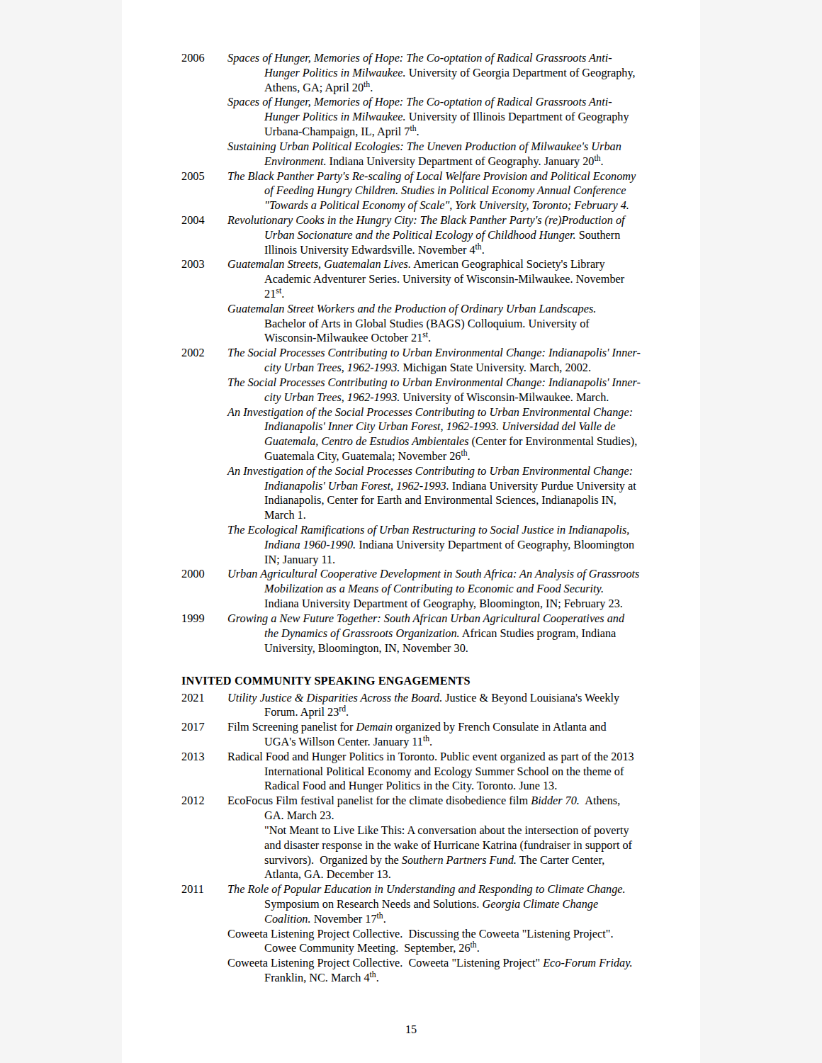2006
Spaces of Hunger, Memories of Hope: The Co-optation of Radical Grassroots Anti-Hunger Politics in Milwaukee. University of Georgia Department of Geography, Athens, GA; April 20th.
Spaces of Hunger, Memories of Hope: The Co-optation of Radical Grassroots Anti-Hunger Politics in Milwaukee. University of Illinois Department of Geography Urbana-Champaign, IL, April 7th.
Sustaining Urban Political Ecologies: The Uneven Production of Milwaukee's Urban Environment. Indiana University Department of Geography. January 20th.
2005
The Black Panther Party's Re-scaling of Local Welfare Provision and Political Economy of Feeding Hungry Children. Studies in Political Economy Annual Conference "Towards a Political Economy of Scale", York University, Toronto; February 4.
2004
Revolutionary Cooks in the Hungry City: The Black Panther Party's (re)Production of Urban Socionature and the Political Ecology of Childhood Hunger. Southern Illinois University Edwardsville. November 4th.
2003
Guatemalan Streets, Guatemalan Lives. American Geographical Society's Library Academic Adventurer Series. University of Wisconsin-Milwaukee. November 21st.
Guatemalan Street Workers and the Production of Ordinary Urban Landscapes. Bachelor of Arts in Global Studies (BAGS) Colloquium. University of Wisconsin-Milwaukee October 21st.
2002
The Social Processes Contributing to Urban Environmental Change: Indianapolis' Inner-city Urban Trees, 1962-1993. Michigan State University. March, 2002.
The Social Processes Contributing to Urban Environmental Change: Indianapolis' Inner-city Urban Trees, 1962-1993. University of Wisconsin-Milwaukee. March.
An Investigation of the Social Processes Contributing to Urban Environmental Change: Indianapolis' Inner City Urban Forest, 1962-1993. Universidad del Valle de Guatemala, Centro de Estudios Ambientales (Center for Environmental Studies), Guatemala City, Guatemala; November 26th.
An Investigation of the Social Processes Contributing to Urban Environmental Change: Indianapolis' Urban Forest, 1962-1993. Indiana University Purdue University at Indianapolis, Center for Earth and Environmental Sciences, Indianapolis IN, March 1.
The Ecological Ramifications of Urban Restructuring to Social Justice in Indianapolis, Indiana 1960-1990. Indiana University Department of Geography, Bloomington IN; January 11.
2000
Urban Agricultural Cooperative Development in South Africa: An Analysis of Grassroots Mobilization as a Means of Contributing to Economic and Food Security. Indiana University Department of Geography, Bloomington, IN; February 23.
1999
Growing a New Future Together: South African Urban Agricultural Cooperatives and the Dynamics of Grassroots Organization. African Studies program, Indiana University, Bloomington, IN, November 30.
INVITED COMMUNITY SPEAKING ENGAGEMENTS
2021
Utility Justice & Disparities Across the Board. Justice & Beyond Louisiana's Weekly Forum. April 23rd.
2017
Film Screening panelist for Demain organized by French Consulate in Atlanta and UGA's Willson Center. January 11th.
2013
Radical Food and Hunger Politics in Toronto. Public event organized as part of the 2013 International Political Economy and Ecology Summer School on the theme of Radical Food and Hunger Politics in the City. Toronto. June 13.
2012
EcoFocus Film festival panelist for the climate disobedience film Bidder 70. Athens, GA. March 23.
"Not Meant to Live Like This: A conversation about the intersection of poverty and disaster response in the wake of Hurricane Katrina (fundraiser in support of survivors). Organized by the Southern Partners Fund. The Carter Center, Atlanta, GA. December 13.
2011
The Role of Popular Education in Understanding and Responding to Climate Change. Symposium on Research Needs and Solutions. Georgia Climate Change Coalition. November 17th.
Coweeta Listening Project Collective. Discussing the Coweeta "Listening Project". Cowee Community Meeting. September, 26th.
Coweeta Listening Project Collective. Coweeta "Listening Project" Eco-Forum Friday. Franklin, NC. March 4th.
15